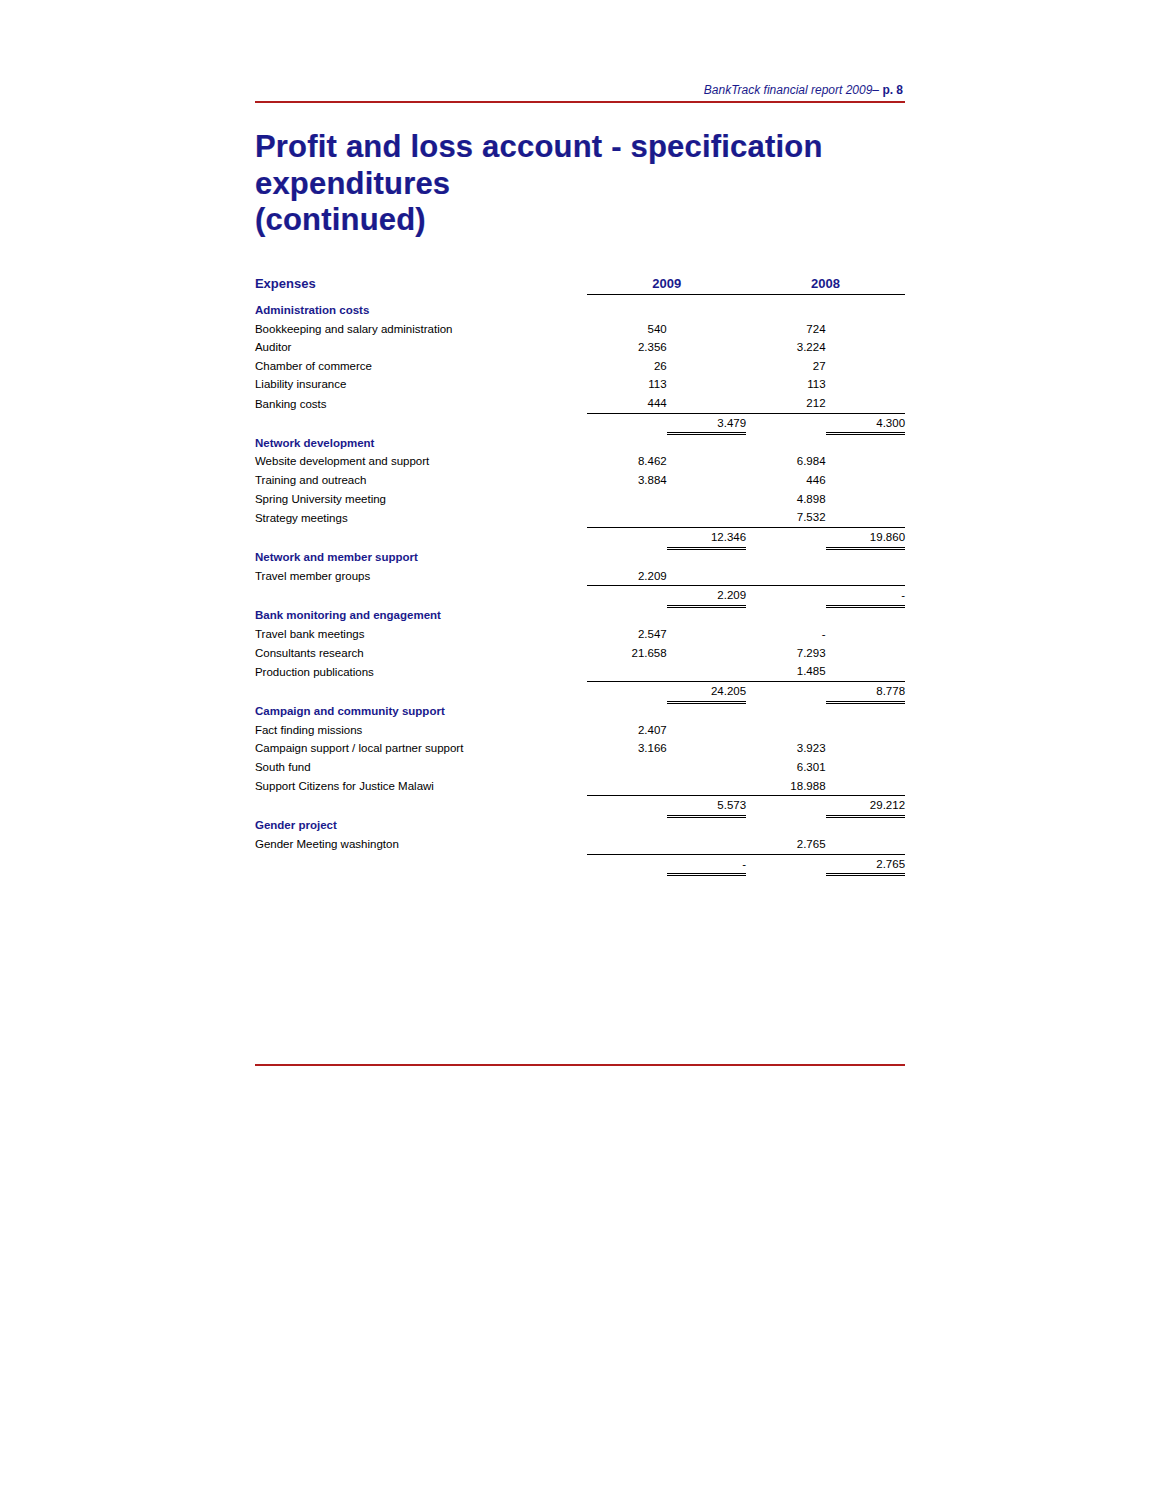BankTrack financial report 2009– p. 8
Profit and loss account - specification expenditures
(continued)
| Expenses | 2009 | 2008 |
| Administration costs | | | | |
| Bookkeeping and salary administration | 540 | | 724 | |
| Auditor | 2.356 | | 3.224 | |
| Chamber of commerce | 26 | | 27 | |
| Liability insurance | 113 | | 113 | |
| Banking costs | 444 | | 212 | |
| | | 3.479 | | 4.300 |
| Network development | | | | |
| Website development and support | 8.462 | | 6.984 | |
| Training and outreach | 3.884 | | 446 | |
| Spring University meeting | | | 4.898 | |
| Strategy meetings | | | 7.532 | |
| | | 12.346 | | 19.860 |
| Network and member support | | | | |
| Travel member groups | 2.209 | | | |
| | | 2.209 | | - |
| Bank monitoring and engagement | | | | |
| Travel bank meetings | 2.547 | | - | |
| Consultants research | 21.658 | | 7.293 | |
| Production publications | | | 1.485 | |
| | | 24.205 | | 8.778 |
| Campaign and community support | | | | |
| Fact finding missions | 2.407 | | | |
| Campaign support / local partner support | 3.166 | | 3.923 | |
| South fund | | | 6.301 | |
| Support Citizens for Justice Malawi | | | 18.988 | |
| | | 5.573 | | 29.212 |
| Gender project | | | | |
| Gender Meeting washington | | | 2.765 | |
| | | - | | 2.765 |